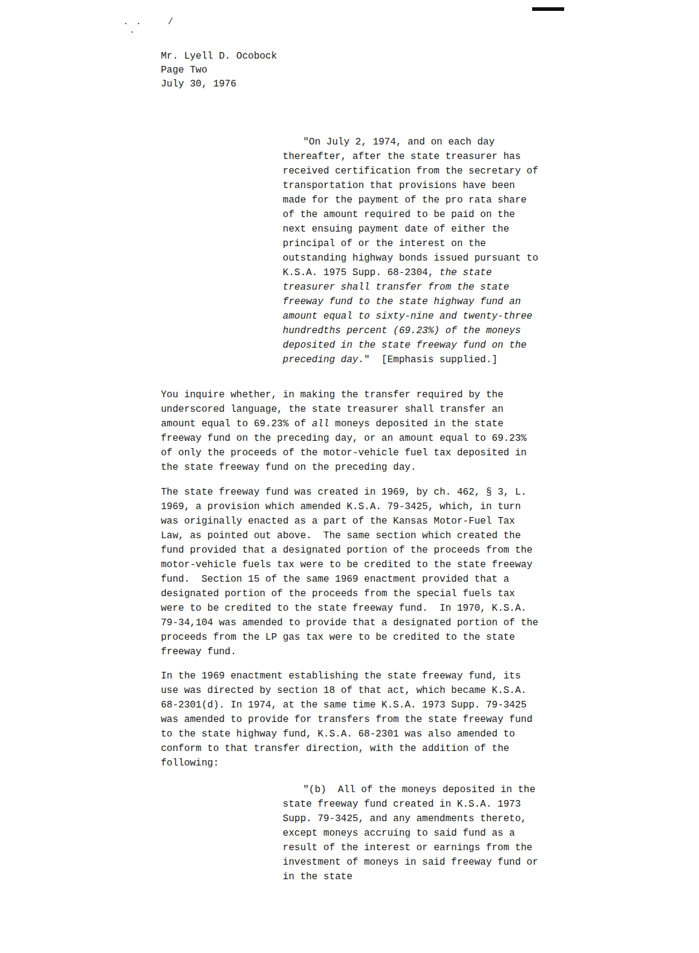. . /
.
Mr. Lyell D. Ocobock Page Two July 30, 1976
"On July 2, 1974, and on each day thereafter, after the state treasurer has received certification from the secretary of transportation that provisions have been made for the payment of the pro rata share of the amount required to be paid on the next ensuing payment date of either the principal of or the interest on the outstanding highway bonds issued pursuant to K.S.A. 1975 Supp. 68-2304, the state treasurer shall transfer from the state freeway fund to the state highway fund an amount equal to sixty-nine and twenty-three hundredths percent (69.23%) of the moneys deposited in the state freeway fund on the preceding day." [Emphasis supplied.]
You inquire whether, in making the transfer required by the underscored language, the state treasurer shall transfer an amount equal to 69.23% of all moneys deposited in the state freeway fund on the preceding day, or an amount equal to 69.23% of only the proceeds of the motor-vehicle fuel tax deposited in the state freeway fund on the preceding day.
The state freeway fund was created in 1969, by ch. 462, § 3, L. 1969, a provision which amended K.S.A. 79-3425, which, in turn was originally enacted as a part of the Kansas Motor-Fuel Tax Law, as pointed out above. The same section which created the fund provided that a designated portion of the proceeds from the motor-vehicle fuels tax were to be credited to the state freeway fund. Section 15 of the same 1969 enactment provided that a designated portion of the proceeds from the special fuels tax were to be credited to the state freeway fund. In 1970, K.S.A. 79-34,104 was amended to provide that a designated portion of the proceeds from the LP gas tax were to be credited to the state freeway fund.
In the 1969 enactment establishing the state freeway fund, its use was directed by section 18 of that act, which became K.S.A. 68-2301(d). In 1974, at the same time K.S.A. 1973 Supp. 79-3425 was amended to provide for transfers from the state freeway fund to the state highway fund, K.S.A. 68-2301 was also amended to conform to that transfer direction, with the addition of the following:
"(b) All of the moneys deposited in the state freeway fund created in K.S.A. 1973 Supp. 79-3425, and any amendments thereto, except moneys accruing to said fund as a result of the interest or earnings from the investment of moneys in said freeway fund or in the state